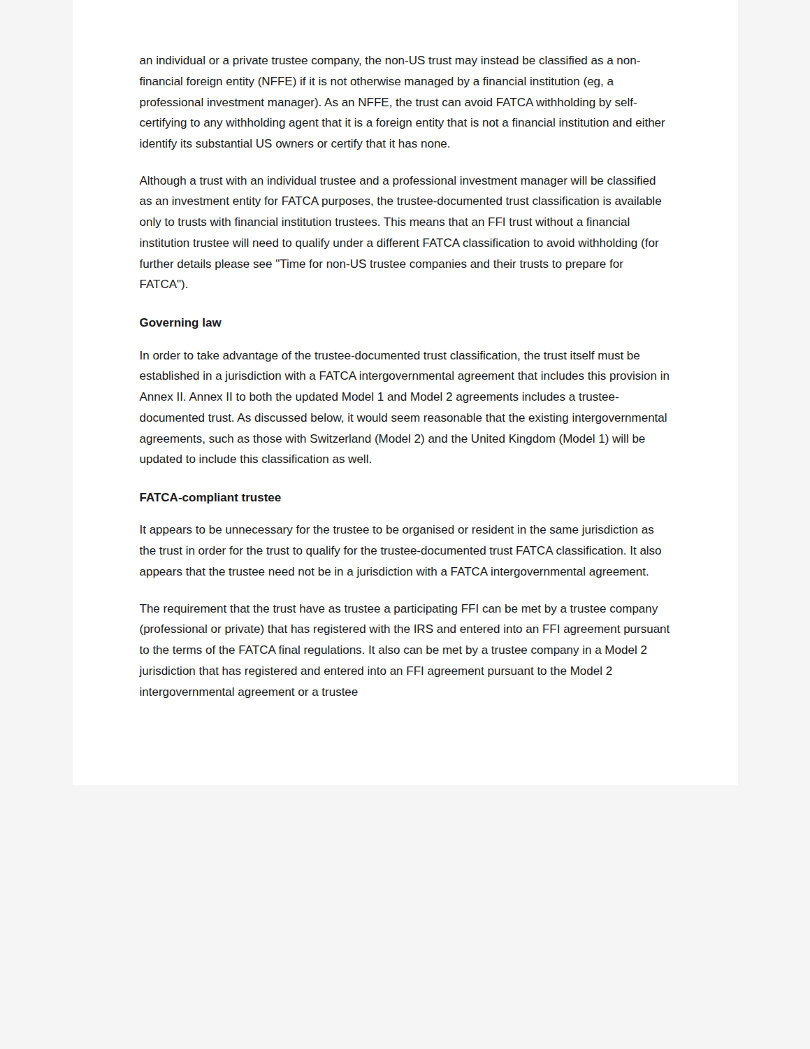an individual or a private trustee company, the non-US trust may instead be classified as a non-financial foreign entity (NFFE) if it is not otherwise managed by a financial institution (eg, a professional investment manager). As an NFFE, the trust can avoid FATCA withholding by self-certifying to any withholding agent that it is a foreign entity that is not a financial institution and either identify its substantial US owners or certify that it has none.
Although a trust with an individual trustee and a professional investment manager will be classified as an investment entity for FATCA purposes, the trustee-documented trust classification is available only to trusts with financial institution trustees. This means that an FFI trust without a financial institution trustee will need to qualify under a different FATCA classification to avoid withholding (for further details please see "Time for non-US trustee companies and their trusts to prepare for FATCA").
Governing law
In order to take advantage of the trustee-documented trust classification, the trust itself must be established in a jurisdiction with a FATCA intergovernmental agreement that includes this provision in Annex II. Annex II to both the updated Model 1 and Model 2 agreements includes a trustee-documented trust. As discussed below, it would seem reasonable that the existing intergovernmental agreements, such as those with Switzerland (Model 2) and the United Kingdom (Model 1) will be updated to include this classification as well.
FATCA-compliant trustee
It appears to be unnecessary for the trustee to be organised or resident in the same jurisdiction as the trust in order for the trust to qualify for the trustee-documented trust FATCA classification. It also appears that the trustee need not be in a jurisdiction with a FATCA intergovernmental agreement.
The requirement that the trust have as trustee a participating FFI can be met by a trustee company (professional or private) that has registered with the IRS and entered into an FFI agreement pursuant to the terms of the FATCA final regulations. It also can be met by a trustee company in a Model 2 jurisdiction that has registered and entered into an FFI agreement pursuant to the Model 2 intergovernmental agreement or a trustee